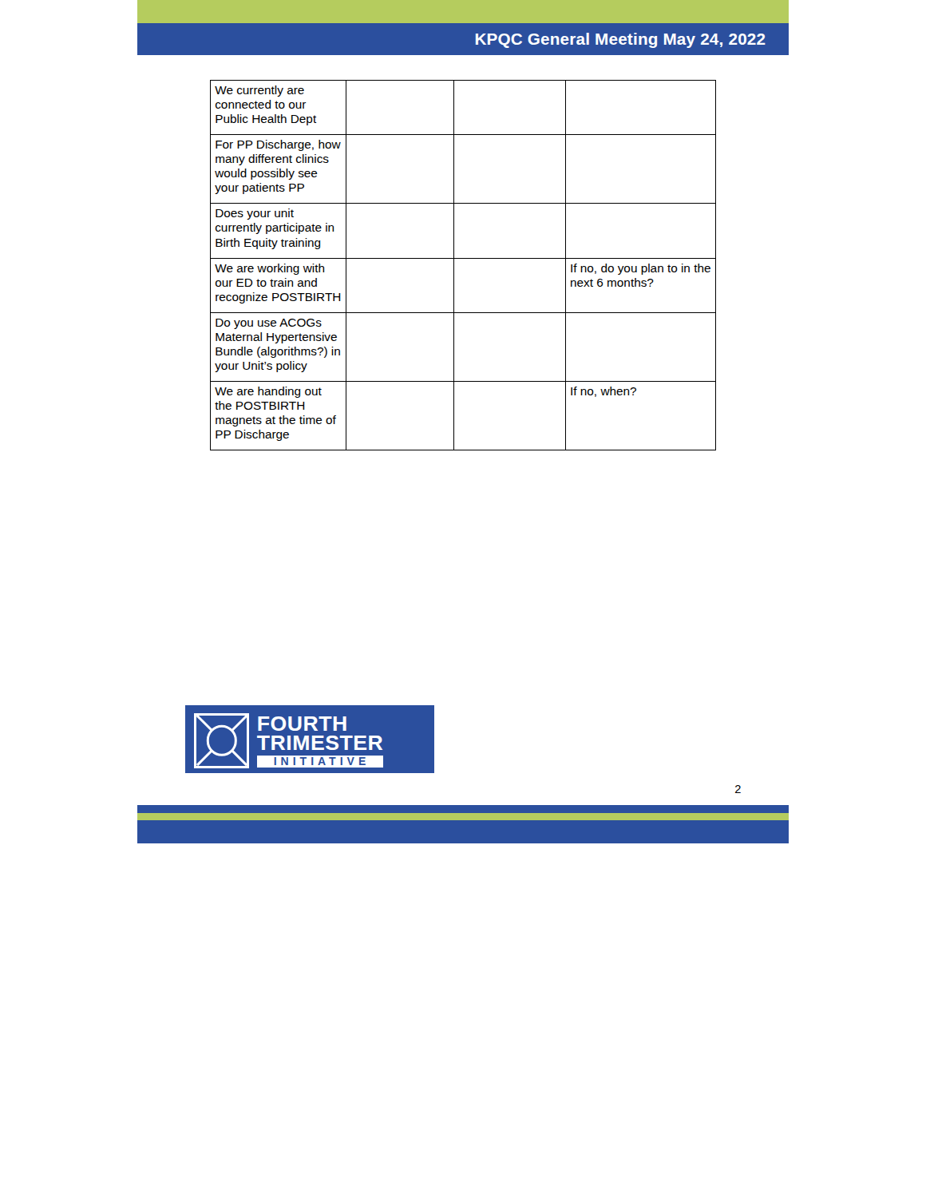KPQC General Meeting May 24, 2022
| We currently are connected to our Public Health Dept | | | |
| For PP Discharge, how many different clinics would possibly see your patients PP | | | |
| Does your unit currently participate in Birth Equity training | | | |
| We are working with our ED to train and recognize POSTBIRTH | | | If no, do you plan to in the next 6 months? |
| Do you use ACOGs Maternal Hypertensive Bundle (algorithms?) in your Unit’s policy | | | |
| We are handing out the POSTBIRTH magnets at the time of PP Discharge | | | If no, when? |
FOURTH TRIMESTER INITIATIVE
2